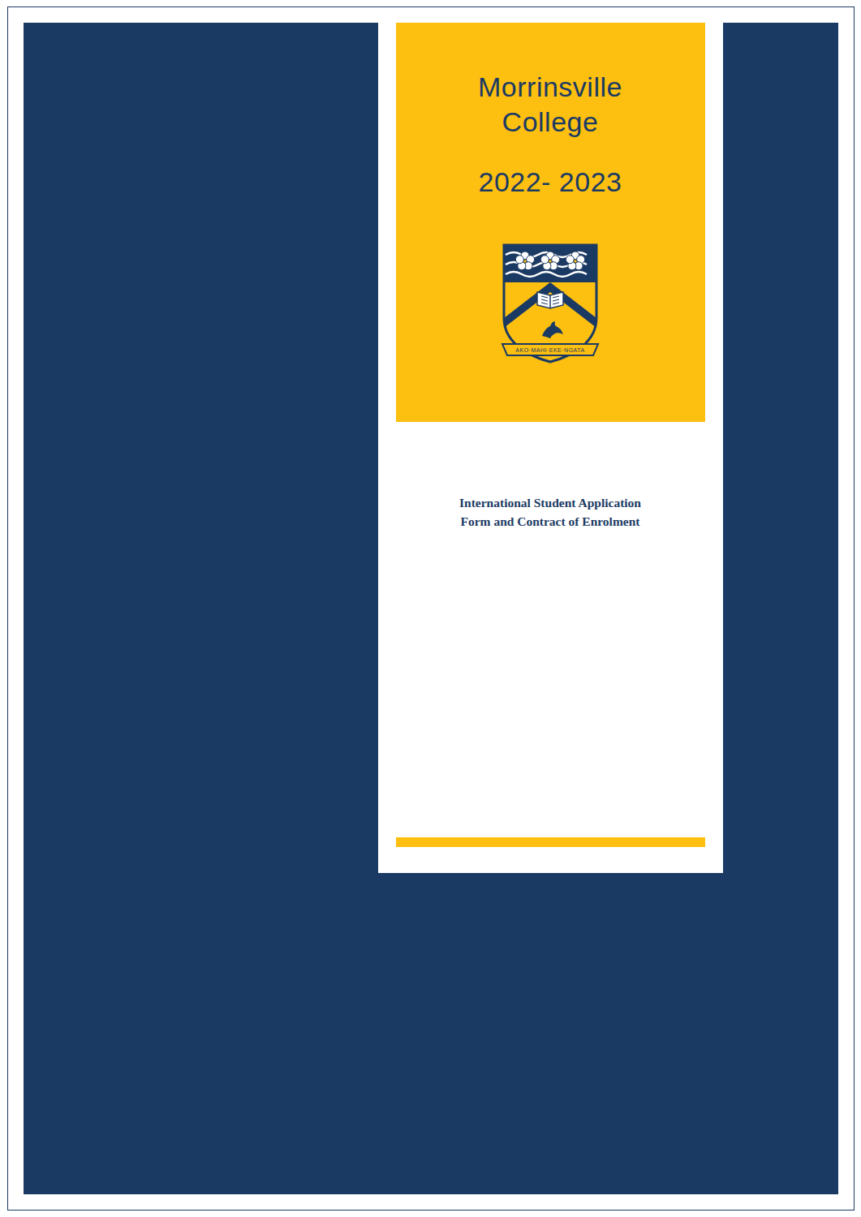Morrinsville
College
2022- 2023
Morrinsville College crest AKO·MAHI·EKE·NGATA
International Student Application
Form and Contract of Enrolment